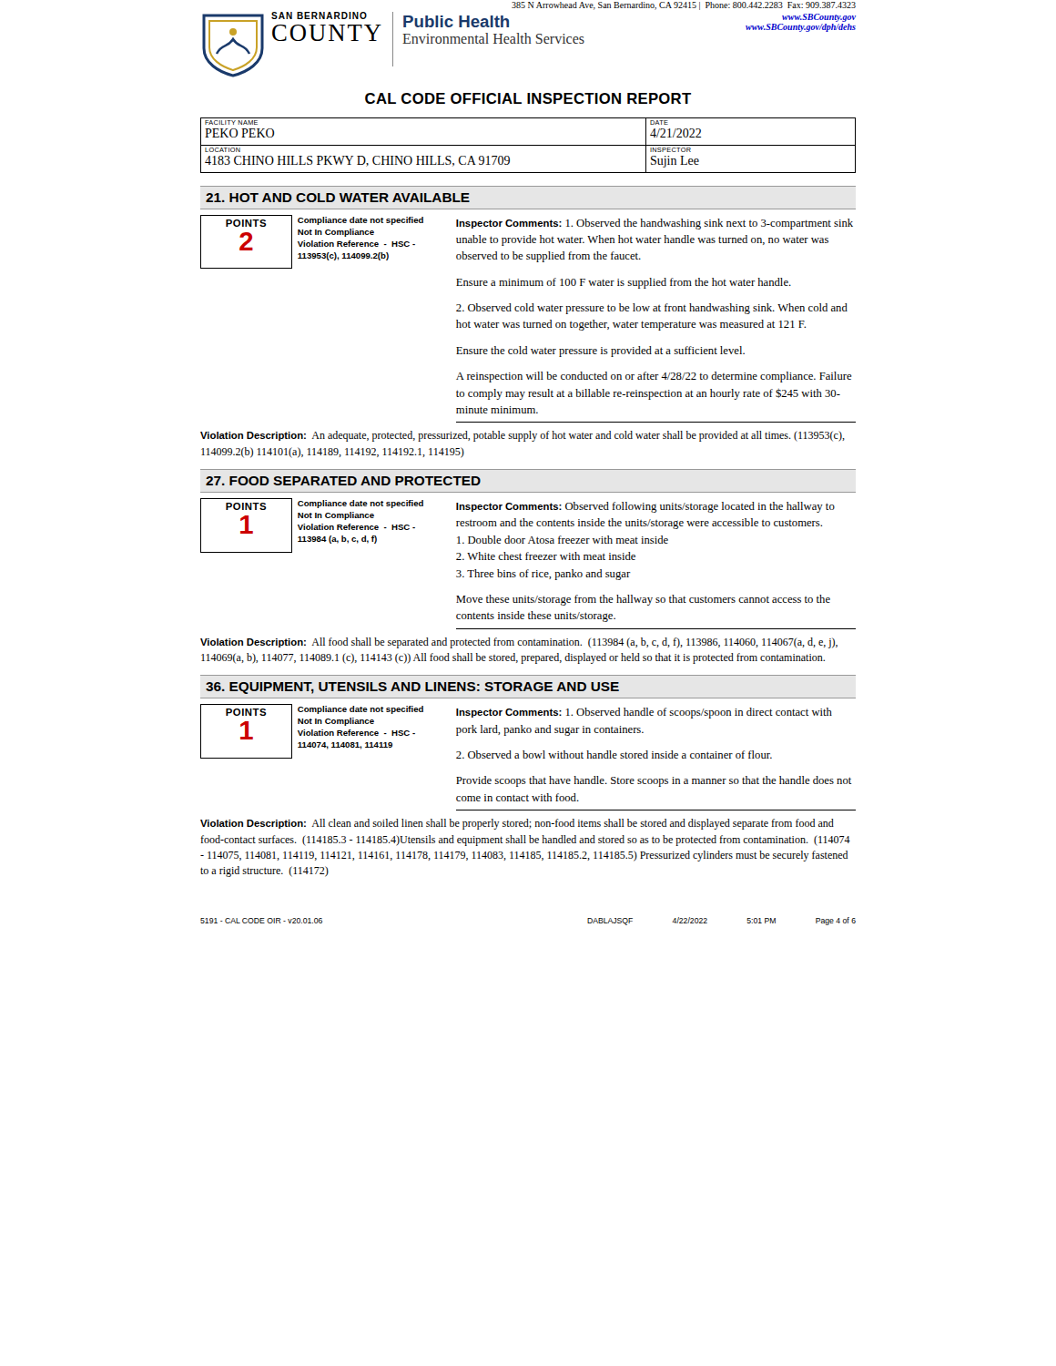385 N Arrowhead Ave, San Bernardino, CA 92415 | Phone: 800.442.2283 Fax: 909.387.4323
SAN BERNARDINO
COUNTY
Public Health
Environmental Health Services
www.SBCounty.gov
www.SBCounty.gov/dph/dehs
CAL CODE OFFICIAL INSPECTION REPORT
| FACILITY NAME PEKO PEKO | DATE 4/21/2022 |
| LOCATION 4183 CHINO HILLS PKWY D, CHINO HILLS, CA 91709 | INSPECTOR Sujin Lee |
21. HOT AND COLD WATER AVAILABLE
POINTS
2
Compliance date not specified
Not In Compliance
Violation Reference - HSC -
113953(c), 114099.2(b)
Inspector Comments: 1. Observed the handwashing sink next to 3-compartment sink unable to provide hot water. When hot water handle was turned on, no water was observed to be supplied from the faucet.
Ensure a minimum of 100 F water is supplied from the hot water handle.
2. Observed cold water pressure to be low at front handwashing sink. When cold and hot water was turned on together, water temperature was measured at 121 F.
Ensure the cold water pressure is provided at a sufficient level.
A reinspection will be conducted on or after 4/28/22 to determine compliance. Failure to comply may result at a billable re-reinspection at an hourly rate of $245 with 30-minute minimum.
Violation Description: An adequate, protected, pressurized, potable supply of hot water and cold water shall be provided at all times. (113953(c), 114099.2(b) 114101(a), 114189, 114192, 114192.1, 114195)
27. FOOD SEPARATED AND PROTECTED
POINTS
1
Compliance date not specified
Not In Compliance
Violation Reference - HSC -
113984 (a, b, c, d, f)
Inspector Comments: Observed following units/storage located in the hallway to restroom and the contents inside the units/storage were accessible to customers.
1. Double door Atosa freezer with meat inside
2. White chest freezer with meat inside
3. Three bins of rice, panko and sugar
Move these units/storage from the hallway so that customers cannot access to the contents inside these units/storage.
Violation Description: All food shall be separated and protected from contamination. (113984 (a, b, c, d, f), 113986, 114060, 114067(a, d, e, j), 114069(a, b), 114077, 114089.1 (c), 114143 (c)) All food shall be stored, prepared, displayed or held so that it is protected from contamination.
36. EQUIPMENT, UTENSILS AND LINENS: STORAGE AND USE
POINTS
1
Compliance date not specified
Not In Compliance
Violation Reference - HSC -
114074, 114081, 114119
Inspector Comments: 1. Observed handle of scoops/spoon in direct contact with pork lard, panko and sugar in containers.
2. Observed a bowl without handle stored inside a container of flour.
Provide scoops that have handle. Store scoops in a manner so that the handle does not come in contact with food.
Violation Description: All clean and soiled linen shall be properly stored; non-food items shall be stored and displayed separate from food and food-contact surfaces. (114185.3 - 114185.4)Utensils and equipment shall be handled and stored so as to be protected from contamination. (114074 - 114075, 114081, 114119, 114121, 114161, 114178, 114179, 114083, 114185, 114185.2, 114185.5) Pressurized cylinders must be securely fastened to a rigid structure. (114172)
5191 - CAL CODE OIR - v20.01.06
DABLAJSQF 4/22/2022 5:01 PM Page 4 of 6